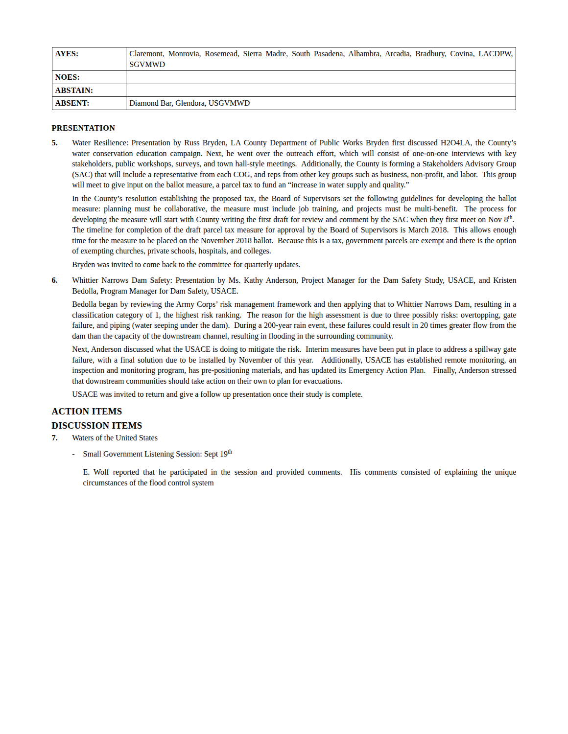| AYES: | Claremont, Monrovia, Rosemead, Sierra Madre, South Pasadena, Alhambra, Arcadia, Bradbury, Covina, LACDPW, SGVMWD |
| NOES: | |
| ABSTAIN: | |
| ABSENT: | Diamond Bar, Glendora, USGVMWD |
PRESENTATION
5.
Water Resilience: Presentation by Russ Bryden, LA County Department of Public Works Bryden first discussed H2O4LA, the County’s water conservation education campaign. Next, he went over the outreach effort, which will consist of one-on-one interviews with key stakeholders, public workshops, surveys, and town hall-style meetings. Additionally, the County is forming a Stakeholders Advisory Group (SAC) that will include a representative from each COG, and reps from other key groups such as business, non-profit, and labor. This group will meet to give input on the ballot measure, a parcel tax to fund an “increase in water supply and quality.”
In the County’s resolution establishing the proposed tax, the Board of Supervisors set the following guidelines for developing the ballot measure: planning must be collaborative, the measure must include job training, and projects must be multi-benefit. The process for developing the measure will start with County writing the first draft for review and comment by the SAC when they first meet on Nov 8th. The timeline for completion of the draft parcel tax measure for approval by the Board of Supervisors is March 2018. This allows enough time for the measure to be placed on the November 2018 ballot. Because this is a tax, government parcels are exempt and there is the option of exempting churches, private schools, hospitals, and colleges.
Bryden was invited to come back to the committee for quarterly updates.
6.
Whittier Narrows Dam Safety: Presentation by Ms. Kathy Anderson, Project Manager for the Dam Safety Study, USACE, and Kristen Bedolla, Program Manager for Dam Safety, USACE.
Bedolla began by reviewing the Army Corps’ risk management framework and then applying that to Whittier Narrows Dam, resulting in a classification category of 1, the highest risk ranking. The reason for the high assessment is due to three possibly risks: overtopping, gate failure, and piping (water seeping under the dam). During a 200-year rain event, these failures could result in 20 times greater flow from the dam than the capacity of the downstream channel, resulting in flooding in the surrounding community.
Next, Anderson discussed what the USACE is doing to mitigate the risk. Interim measures have been put in place to address a spillway gate failure, with a final solution due to be installed by November of this year. Additionally, USACE has established remote monitoring, an inspection and monitoring program, has pre-positioning materials, and has updated its Emergency Action Plan. Finally, Anderson stressed that downstream communities should take action on their own to plan for evacuations.
USACE was invited to return and give a follow up presentation once their study is complete.
ACTION ITEMS
DISCUSSION ITEMS
7.
Waters of the United States
-
Small Government Listening Session: Sept 19th
E. Wolf reported that he participated in the session and provided comments. His comments consisted of explaining the unique circumstances of the flood control system